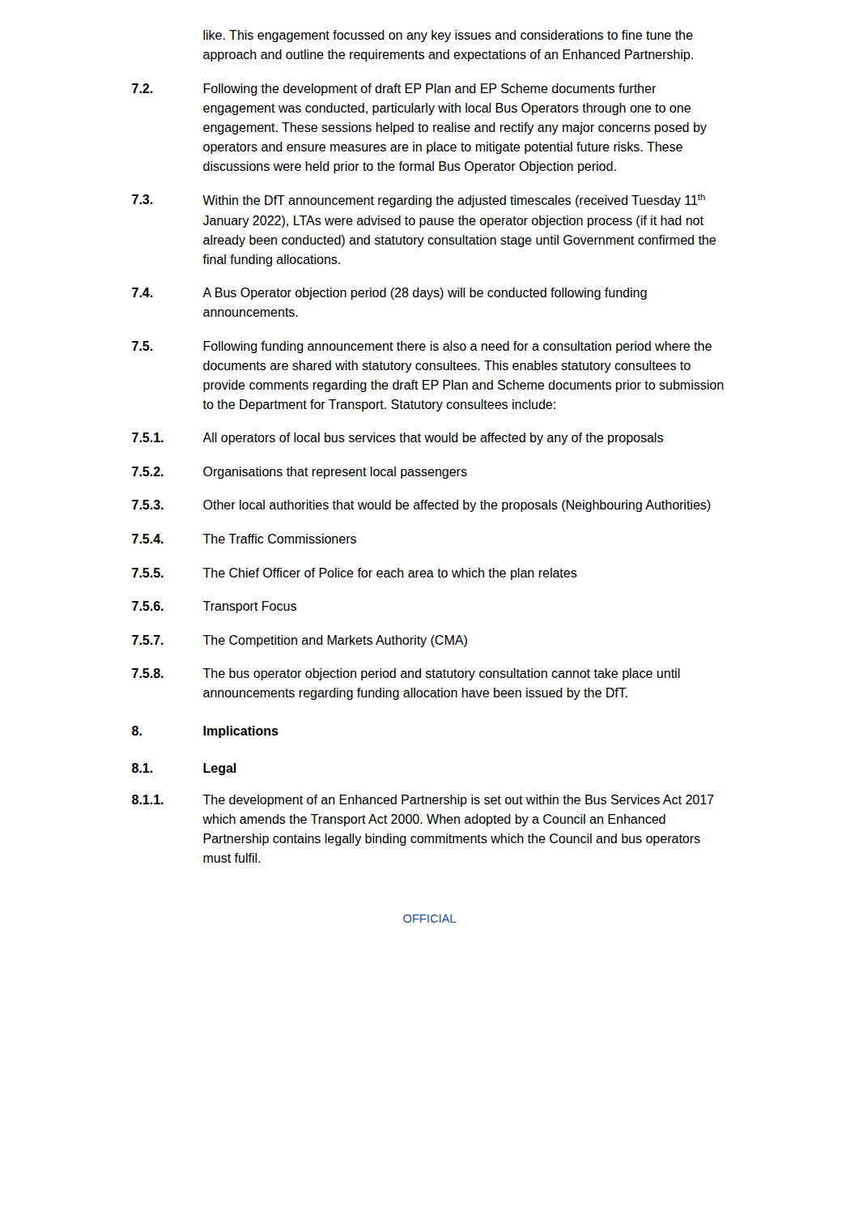like. This engagement focussed on any key issues and considerations to fine tune the approach and outline the requirements and expectations of an Enhanced Partnership.
7.2.
Following the development of draft EP Plan and EP Scheme documents further engagement was conducted, particularly with local Bus Operators through one to one engagement. These sessions helped to realise and rectify any major concerns posed by operators and ensure measures are in place to mitigate potential future risks. These discussions were held prior to the formal Bus Operator Objection period.
7.3.
Within the DfT announcement regarding the adjusted timescales (received Tuesday 11th January 2022), LTAs were advised to pause the operator objection process (if it had not already been conducted) and statutory consultation stage until Government confirmed the final funding allocations.
7.4.
A Bus Operator objection period (28 days) will be conducted following funding announcements.
7.5.
Following funding announcement there is also a need for a consultation period where the documents are shared with statutory consultees. This enables statutory consultees to provide comments regarding the draft EP Plan and Scheme documents prior to submission to the Department for Transport. Statutory consultees include:
7.5.1.
All operators of local bus services that would be affected by any of the proposals
7.5.2.
Organisations that represent local passengers
7.5.3.
Other local authorities that would be affected by the proposals (Neighbouring Authorities)
7.5.4.
The Traffic Commissioners
7.5.5.
The Chief Officer of Police for each area to which the plan relates
7.5.6.
Transport Focus
7.5.7.
The Competition and Markets Authority (CMA)
7.5.8.
The bus operator objection period and statutory consultation cannot take place until announcements regarding funding allocation have been issued by the DfT.
8.
Implications
8.1.
Legal
8.1.1.
The development of an Enhanced Partnership is set out within the Bus Services Act 2017 which amends the Transport Act 2000. When adopted by a Council an Enhanced Partnership contains legally binding commitments which the Council and bus operators must fulfil.
OFFICIAL